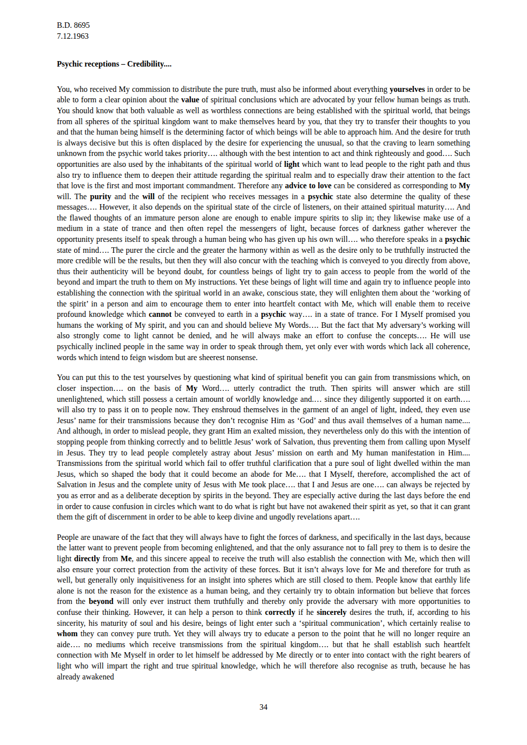B.D. 8695
7.12.1963
Psychic receptions – Credibility....
You, who received My commission to distribute the pure truth, must also be informed about everything yourselves in order to be able to form a clear opinion about the value of spiritual conclusions which are advocated by your fellow human beings as truth. You should know that both valuable as well as worthless connections are being established with the spiritual world, that beings from all spheres of the spiritual kingdom want to make themselves heard by you, that they try to transfer their thoughts to you and that the human being himself is the determining factor of which beings will be able to approach him. And the desire for truth is always decisive but this is often displaced by the desire for experiencing the unusual, so that the craving to learn something unknown from the psychic world takes priority…. although with the best intention to act and think righteously and good…. Such opportunities are also used by the inhabitants of the spiritual world of light which want to lead people to the right path and thus also try to influence them to deepen their attitude regarding the spiritual realm and to especially draw their attention to the fact that love is the first and most important commandment. Therefore any advice to love can be considered as corresponding to My will. The purity and the will of the recipient who receives messages in a psychic state also determine the quality of these messages…. However, it also depends on the spiritual state of the circle of listeners, on their attained spiritual maturity…. And the flawed thoughts of an immature person alone are enough to enable impure spirits to slip in; they likewise make use of a medium in a state of trance and then often repel the messengers of light, because forces of darkness gather wherever the opportunity presents itself to speak through a human being who has given up his own will…. who therefore speaks in a psychic state of mind…. The purer the circle and the greater the harmony within as well as the desire only to be truthfully instructed the more credible will be the results, but then they will also concur with the teaching which is conveyed to you directly from above, thus their authenticity will be beyond doubt, for countless beings of light try to gain access to people from the world of the beyond and impart the truth to them on My instructions. Yet these beings of light will time and again try to influence people into establishing the connection with the spiritual world in an awake, conscious state, they will enlighten them about the ‘working of the spirit’ in a person and aim to encourage them to enter into heartfelt contact with Me, which will enable them to receive profound knowledge which cannot be conveyed to earth in a psychic way…. in a state of trance. For I Myself promised you humans the working of My spirit, and you can and should believe My Words…. But the fact that My adversary’s working will also strongly come to light cannot be denied, and he will always make an effort to confuse the concepts…. He will use psychically inclined people in the same way in order to speak through them, yet only ever with words which lack all coherence, words which intend to feign wisdom but are sheerest nonsense.
You can put this to the test yourselves by questioning what kind of spiritual benefit you can gain from transmissions which, on closer inspection…. on the basis of My Word…. utterly contradict the truth. Then spirits will answer which are still unenlightened, which still possess a certain amount of worldly knowledge and.… since they diligently supported it on earth…. will also try to pass it on to people now. They enshroud themselves in the garment of an angel of light, indeed, they even use Jesus’ name for their transmissions because they don’t recognise Him as ‘God’ and thus avail themselves of a human name.... And although, in order to mislead people, they grant Him an exalted mission, they nevertheless only do this with the intention of stopping people from thinking correctly and to belittle Jesus’ work of Salvation, thus preventing them from calling upon Myself in Jesus. They try to lead people completely astray about Jesus’ mission on earth and My human manifestation in Him.... Transmissions from the spiritual world which fail to offer truthful clarification that a pure soul of light dwelled within the man Jesus, which so shaped the body that it could become an abode for Me…. that I Myself, therefore, accomplished the act of Salvation in Jesus and the complete unity of Jesus with Me took place…. that I and Jesus are one…. can always be rejected by you as error and as a deliberate deception by spirits in the beyond. They are especially active during the last days before the end in order to cause confusion in circles which want to do what is right but have not awakened their spirit as yet, so that it can grant them the gift of discernment in order to be able to keep divine and ungodly revelations apart….
People are unaware of the fact that they will always have to fight the forces of darkness, and specifically in the last days, because the latter want to prevent people from becoming enlightened, and that the only assurance not to fall prey to them is to desire the light directly from Me, and this sincere appeal to receive the truth will also establish the connection with Me, which then will also ensure your correct protection from the activity of these forces. But it isn’t always love for Me and therefore for truth as well, but generally only inquisitiveness for an insight into spheres which are still closed to them. People know that earthly life alone is not the reason for the existence as a human being, and they certainly try to obtain information but believe that forces from the beyond will only ever instruct them truthfully and thereby only provide the adversary with more opportunities to confuse their thinking. However, it can help a person to think correctly if he sincerely desires the truth, if, according to his sincerity, his maturity of soul and his desire, beings of light enter such a ‘spiritual communication’, which certainly realise to whom they can convey pure truth. Yet they will always try to educate a person to the point that he will no longer require an aide…. no mediums which receive transmissions from the spiritual kingdom…. but that he shall establish such heartfelt connection with Me Myself in order to let himself be addressed by Me directly or to enter into contact with the right bearers of light who will impart the right and true spiritual knowledge, which he will therefore also recognise as truth, because he has already awakened
34